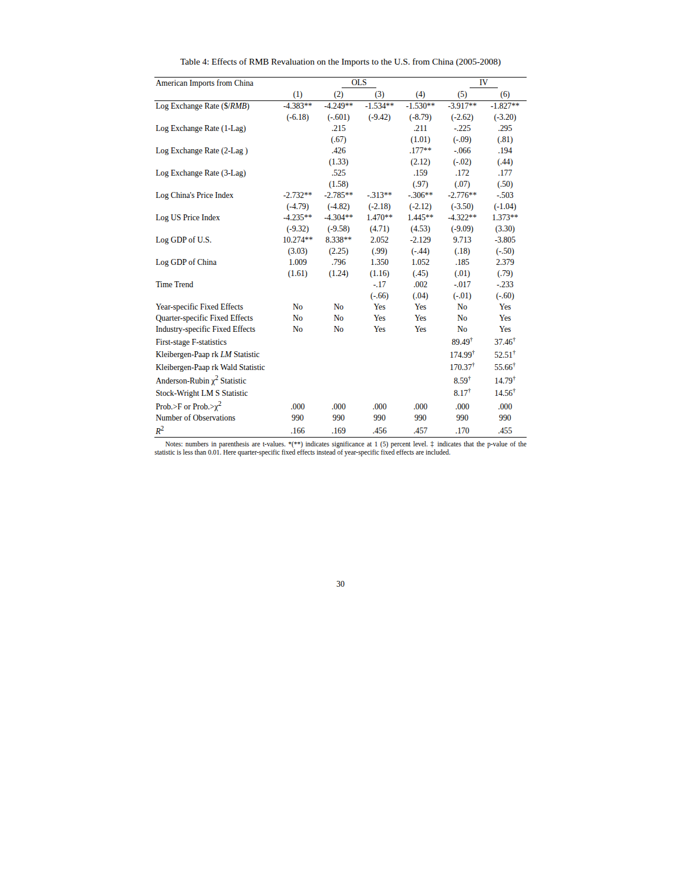Table 4: Effects of RMB Revaluation on the Imports to the U.S. from China (2005-2008)
| American Imports from China | OLS | IV |
| | (1) | (2) | (3) | (4) | (5) | (6) |
| Log Exchange Rate ($/ RMB ) | -4.383** | -4.249** | -1.534** | -1.530** | -3.917** | -1.827** |
| | (-6.18) | (-.601) | (-9.42) | (-8.79) | (-2.62) | (-3.20) |
| Log Exchange Rate (1-Lag) | | .215 | | .211 | -.225 | .295 |
| | | (.67) | | (1.01) | (-.09) | (.81) |
| Log Exchange Rate (2-Lag ) | | .426 | | .177** | -.066 | .194 |
| | | (1.33) | | (2.12) | (-.02) | (.44) |
| Log Exchange Rate (3-Lag) | | .525 | | .159 | .172 | .177 |
| | | (1.58) | | (.97) | (.07) | (.50) |
| Log China's Price Index | -2.732** | -2.785** | -.313** | -.306** | -2.776** | -.503 |
| | (-4.79) | (-4.82) | (-2.18) | (-2.12) | (-3.50) | (-1.04) |
| Log US Price Index | -4.235** | -4.304** | 1.470** | 1.445** | -4.322** | 1.373** |
| | (-9.32) | (-9.58) | (4.71) | (4.53) | (-9.09) | (3.30) |
| Log GDP of U.S. | 10.274** | 8.338** | 2.052 | -2.129 | 9.713 | -3.805 |
| | (3.03) | (2.25) | (.99) | (-.44) | (.18) | (-.50) |
| Log GDP of China | 1.009 | .796 | 1.350 | 1.052 | .185 | 2.379 |
| | (1.61) | (1.24) | (1.16) | (.45) | (.01) | (.79) |
| Time Trend | | | -.17 | .002 | -.017 | -.233 |
| | | | (-.66) | (.04) | (-.01) | (-.60) |
| Year-specific Fixed Effects | No | No | Yes | Yes | No | Yes |
| Quarter-specific Fixed Effects | No | No | Yes | Yes | No | Yes |
| Industry-specific Fixed Effects | No | No | Yes | Yes | No | Yes |
| First-stage F-statistics | | | | | 89.49 † | 37.46 † |
| Kleibergen-Paap rk LM Statistic | | | | | 174.99 † | 52.51 † |
| Kleibergen-Paap rk Wald Statistic | | | | | 170.37 † | 55.66 † |
| Anderson-Rubin χ 2 Statistic | | | | | 8.59 † | 14.79 † |
| Stock-Wright LM S Statistic | | | | | 8.17 † | 14.56 † |
| Prob.>F or Prob.>χ 2 | .000 | .000 | .000 | .000 | .000 | .000 |
| Number of Observations | 990 | 990 | 990 | 990 | 990 | 990 |
| R 2 | .166 | .169 | .456 | .457 | .170 | .455 |
Notes: numbers in parenthesis are t-values. *(**) indicates significance at 1 (5) percent level. ‡ indicates that the p-value of the statistic is less than 0.01. Here quarter-specific fixed effects instead of year-specific fixed effects are included.
30